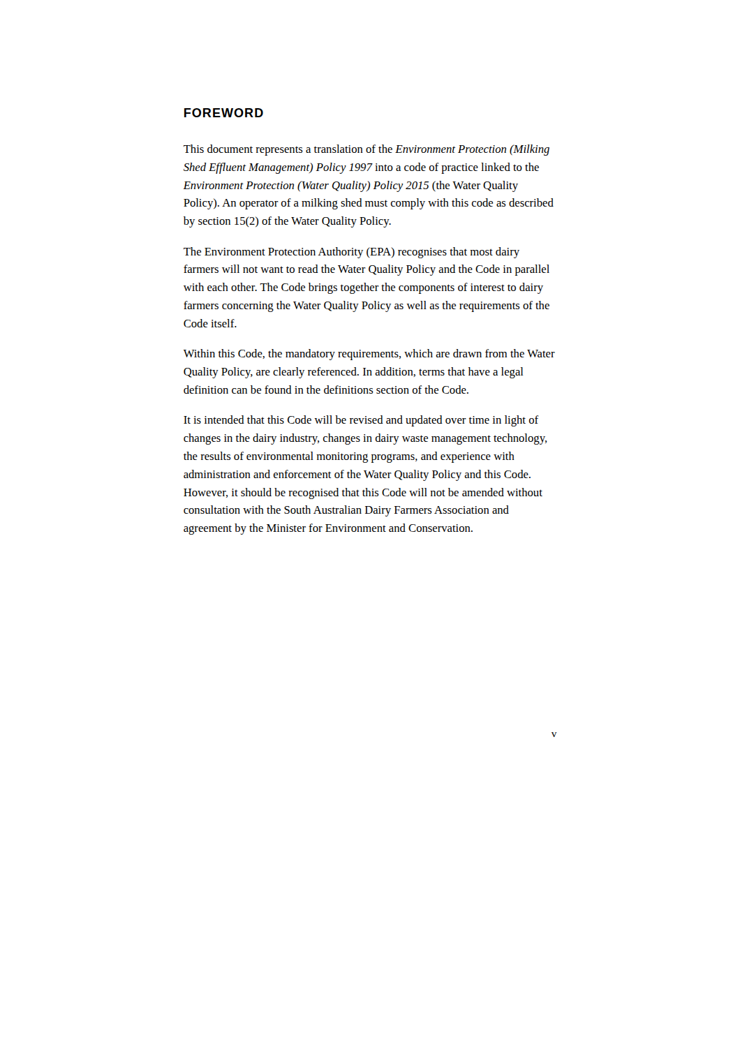Foreword
This document represents a translation of the Environment Protection (Milking Shed Effluent Management) Policy 1997 into a code of practice linked to the Environment Protection (Water Quality) Policy 2015 (the Water Quality Policy). An operator of a milking shed must comply with this code as described by section 15(2) of the Water Quality Policy.
The Environment Protection Authority (EPA) recognises that most dairy farmers will not want to read the Water Quality Policy and the Code in parallel with each other. The Code brings together the components of interest to dairy farmers concerning the Water Quality Policy as well as the requirements of the Code itself.
Within this Code, the mandatory requirements, which are drawn from the Water Quality Policy, are clearly referenced. In addition, terms that have a legal definition can be found in the definitions section of the Code.
It is intended that this Code will be revised and updated over time in light of changes in the dairy industry, changes in dairy waste management technology, the results of environmental monitoring programs, and experience with administration and enforcement of the Water Quality Policy and this Code. However, it should be recognised that this Code will not be amended without consultation with the South Australian Dairy Farmers Association and agreement by the Minister for Environment and Conservation.
v